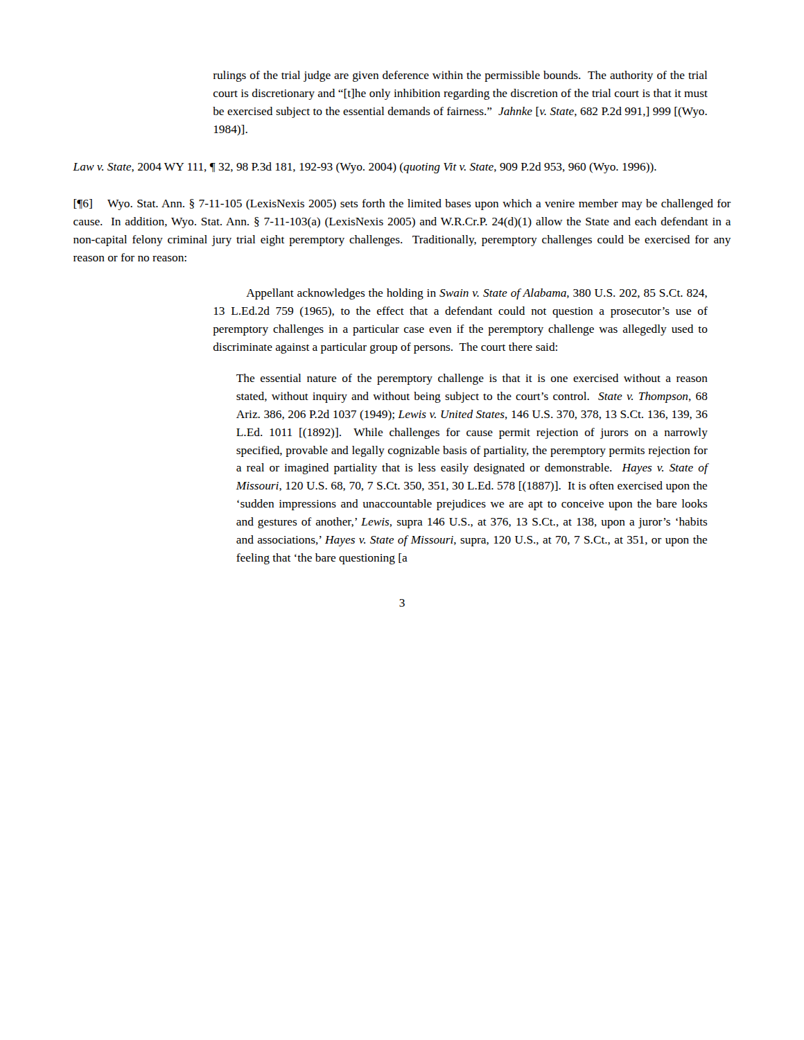rulings of the trial judge are given deference within the permissible bounds. The authority of the trial court is discretionary and “[t]he only inhibition regarding the discretion of the trial court is that it must be exercised subject to the essential demands of fairness.” Jahnke [v. State, 682 P.2d 991,] 999 [(Wyo. 1984)].
Law v. State, 2004 WY 111, ¶ 32, 98 P.3d 181, 192-93 (Wyo. 2004) (quoting Vit v. State, 909 P.2d 953, 960 (Wyo. 1996)).
[¶6] Wyo. Stat. Ann. § 7-11-105 (LexisNexis 2005) sets forth the limited bases upon which a venire member may be challenged for cause. In addition, Wyo. Stat. Ann. § 7-11-103(a) (LexisNexis 2005) and W.R.Cr.P. 24(d)(1) allow the State and each defendant in a non-capital felony criminal jury trial eight peremptory challenges. Traditionally, peremptory challenges could be exercised for any reason or for no reason:
Appellant acknowledges the holding in Swain v. State of Alabama, 380 U.S. 202, 85 S.Ct. 824, 13 L.Ed.2d 759 (1965), to the effect that a defendant could not question a prosecutor’s use of peremptory challenges in a particular case even if the peremptory challenge was allegedly used to discriminate against a particular group of persons. The court there said:
The essential nature of the peremptory challenge is that it is one exercised without a reason stated, without inquiry and without being subject to the court’s control. State v. Thompson, 68 Ariz. 386, 206 P.2d 1037 (1949); Lewis v. United States, 146 U.S. 370, 378, 13 S.Ct. 136, 139, 36 L.Ed. 1011 [(1892)]. While challenges for cause permit rejection of jurors on a narrowly specified, provable and legally cognizable basis of partiality, the peremptory permits rejection for a real or imagined partiality that is less easily designated or demonstrable. Hayes v. State of Missouri, 120 U.S. 68, 70, 7 S.Ct. 350, 351, 30 L.Ed. 578 [(1887)]. It is often exercised upon the ‘sudden impressions and unaccountable prejudices we are apt to conceive upon the bare looks and gestures of another,’ Lewis, supra 146 U.S., at 376, 13 S.Ct., at 138, upon a juror’s ‘habits and associations,’ Hayes v. State of Missouri, supra, 120 U.S., at 70, 7 S.Ct., at 351, or upon the feeling that ‘the bare questioning [a
3